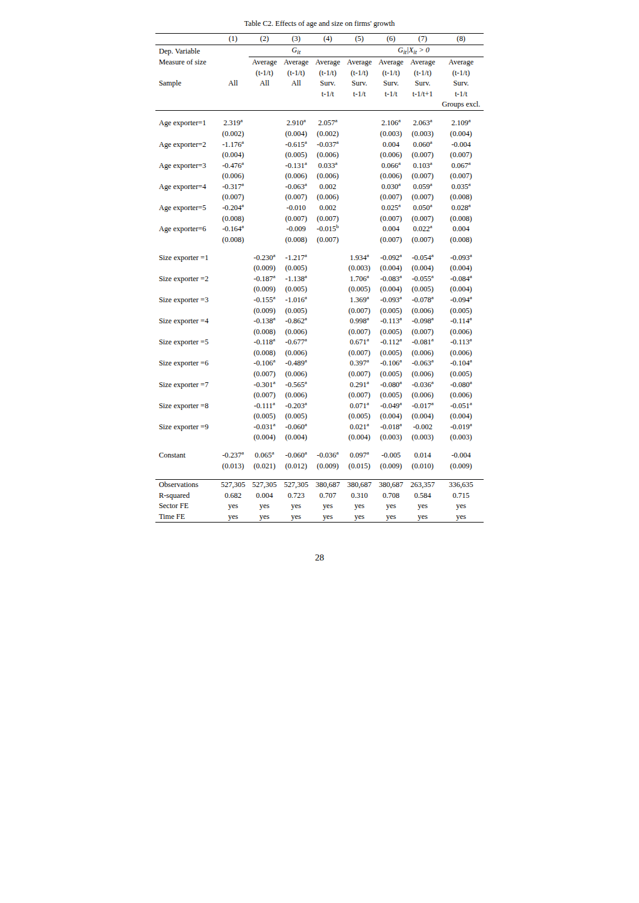Table C2. Effects of age and size on firms' growth
| | (1) | (2) | (3) | (4) | (5) | (6) | (7) | (8) |
| --- | --- | --- | --- | --- | --- | --- | --- | --- |
| Dep. Variable | | G it | G it /X it > 0 |
| Measure of size | | Average | Average | Average | Average | Average | Average | Average |
| | | (t-1/t) | (t-1/t) | (t-1/t) | (t-1/t) | (t-1/t) | (t-1/t) | (t-1/t) |
| Sample | All | All | All | Surv. | Surv. | Surv. | Surv. | Surv. |
| | | | | t-1/t | t-1/t | t-1/t | t-1/t+1 | t-1/t |
| | | | | | | | | Groups excl. |
| Age exporter=1 | 2.319 a | | 2.910 a | 2.057 a | | 2.106 a | 2.063 a | 2.109 a |
| | (0.002) | | (0.004) | (0.002) | | (0.003) | (0.003) | (0.004) |
| Age exporter=2 | -1.176 a | | -0.615 a | -0.037 a | | 0.004 | 0.060 a | -0.004 |
| | (0.004) | | (0.005) | (0.006) | | (0.006) | (0.007) | (0.007) |
| Age exporter=3 | -0.476 a | | -0.131 a | 0.033 a | | 0.066 a | 0.103 a | 0.067 a |
| | (0.006) | | (0.006) | (0.006) | | (0.006) | (0.007) | (0.007) |
| Age exporter=4 | -0.317 a | | -0.063 a | 0.002 | | 0.030 a | 0.059 a | 0.035 a |
| | (0.007) | | (0.007) | (0.006) | | (0.007) | (0.007) | (0.008) |
| Age exporter=5 | -0.204 a | | -0.010 | 0.002 | | 0.025 a | 0.050 a | 0.028 a |
| | (0.008) | | (0.007) | (0.007) | | (0.007) | (0.007) | (0.008) |
| Age exporter=6 | -0.164 a | | -0.009 | -0.015 b | | 0.004 | 0.022 a | 0.004 |
| | (0.008) | | (0.008) | (0.007) | | (0.007) | (0.007) | (0.008) |
| Size exporter =1 | | -0.230 a | -1.217 a | | 1.934 a | -0.092 a | -0.054 a | -0.093 a |
| | | (0.009) | (0.005) | | (0.003) | (0.004) | (0.004) | (0.004) |
| Size exporter =2 | | -0.187 a | -1.138 a | | 1.706 a | -0.083 a | -0.055 a | -0.084 a |
| | | (0.009) | (0.005) | | (0.005) | (0.004) | (0.005) | (0.004) |
| Size exporter =3 | | -0.155 a | -1.016 a | | 1.369 a | -0.093 a | -0.078 a | -0.094 a |
| | | (0.009) | (0.005) | | (0.007) | (0.005) | (0.006) | (0.005) |
| Size exporter =4 | | -0.138 a | -0.862 a | | 0.998 a | -0.113 a | -0.098 a | -0.114 a |
| | | (0.008) | (0.006) | | (0.007) | (0.005) | (0.007) | (0.006) |
| Size exporter =5 | | -0.118 a | -0.677 a | | 0.671 a | -0.112 a | -0.081 a | -0.113 a |
| | | (0.008) | (0.006) | | (0.007) | (0.005) | (0.006) | (0.006) |
| Size exporter =6 | | -0.106 a | -0.489 a | | 0.397 a | -0.106 a | -0.063 a | -0.104 a |
| | | (0.007) | (0.006) | | (0.007) | (0.005) | (0.006) | (0.005) |
| Size exporter =7 | | -0.301 a | -0.565 a | | 0.291 a | -0.080 a | -0.036 a | -0.080 a |
| | | (0.007) | (0.006) | | (0.007) | (0.005) | (0.006) | (0.006) |
| Size exporter =8 | | -0.111 a | -0.203 a | | 0.071 a | -0.049 a | -0.017 a | -0.051 a |
| | | (0.005) | (0.005) | | (0.005) | (0.004) | (0.004) | (0.004) |
| Size exporter =9 | | -0.031 a | -0.060 a | | 0.021 a | -0.018 a | -0.002 | -0.019 a |
| | | (0.004) | (0.004) | | (0.004) | (0.003) | (0.003) | (0.003) |
| Constant | -0.237 a | 0.065 a | -0.060 a | -0.036 a | 0.097 a | -0.005 | 0.014 | -0.004 |
| | (0.013) | (0.021) | (0.012) | (0.009) | (0.015) | (0.009) | (0.010) | (0.009) |
| Observations | 527,305 | 527,305 | 527,305 | 380,687 | 380,687 | 380,687 | 263,357 | 336,635 |
| R-squared | 0.682 | 0.004 | 0.723 | 0.707 | 0.310 | 0.708 | 0.584 | 0.715 |
| Sector FE | yes | yes | yes | yes | yes | yes | yes | yes |
| Time FE | yes | yes | yes | yes | yes | yes | yes | yes |
28